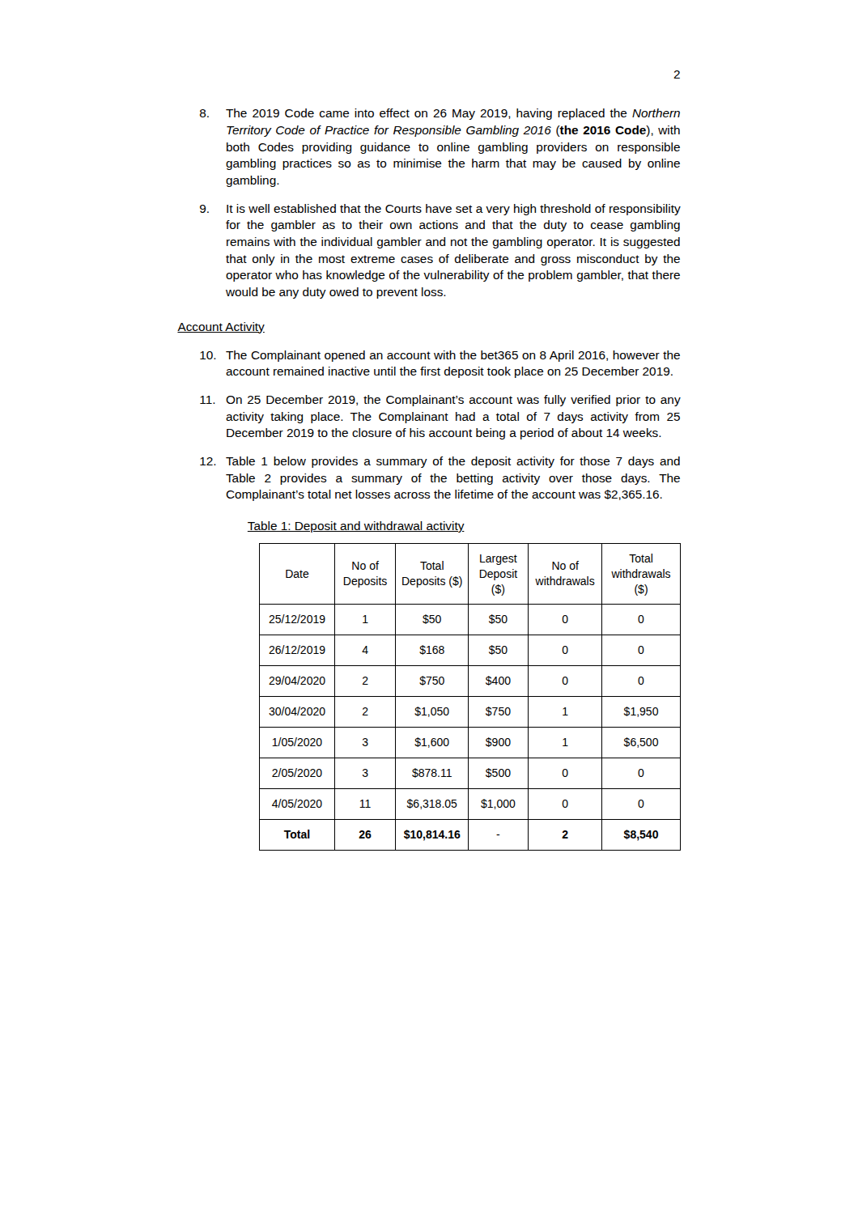2
8. The 2019 Code came into effect on 26 May 2019, having replaced the Northern Territory Code of Practice for Responsible Gambling 2016 (the 2016 Code), with both Codes providing guidance to online gambling providers on responsible gambling practices so as to minimise the harm that may be caused by online gambling.
9. It is well established that the Courts have set a very high threshold of responsibility for the gambler as to their own actions and that the duty to cease gambling remains with the individual gambler and not the gambling operator. It is suggested that only in the most extreme cases of deliberate and gross misconduct by the operator who has knowledge of the vulnerability of the problem gambler, that there would be any duty owed to prevent loss.
Account Activity
10. The Complainant opened an account with the bet365 on 8 April 2016, however the account remained inactive until the first deposit took place on 25 December 2019.
11. On 25 December 2019, the Complainant’s account was fully verified prior to any activity taking place. The Complainant had a total of 7 days activity from 25 December 2019 to the closure of his account being a period of about 14 weeks.
12. Table 1 below provides a summary of the deposit activity for those 7 days and Table 2 provides a summary of the betting activity over those days. The Complainant’s total net losses across the lifetime of the account was $2,365.16.
Table 1: Deposit and withdrawal activity
| Date | No of Deposits | Total Deposits ($) | Largest Deposit ($) | No of withdrawals | Total withdrawals ($) |
| --- | --- | --- | --- | --- | --- |
| 25/12/2019 | 1 | $50 | $50 | 0 | 0 |
| 26/12/2019 | 4 | $168 | $50 | 0 | 0 |
| 29/04/2020 | 2 | $750 | $400 | 0 | 0 |
| 30/04/2020 | 2 | $1,050 | $750 | 1 | $1,950 |
| 1/05/2020 | 3 | $1,600 | $900 | 1 | $6,500 |
| 2/05/2020 | 3 | $878.11 | $500 | 0 | 0 |
| 4/05/2020 | 11 | $6,318.05 | $1,000 | 0 | 0 |
| Total | 26 | $10,814.16 | - | 2 | $8,540 |